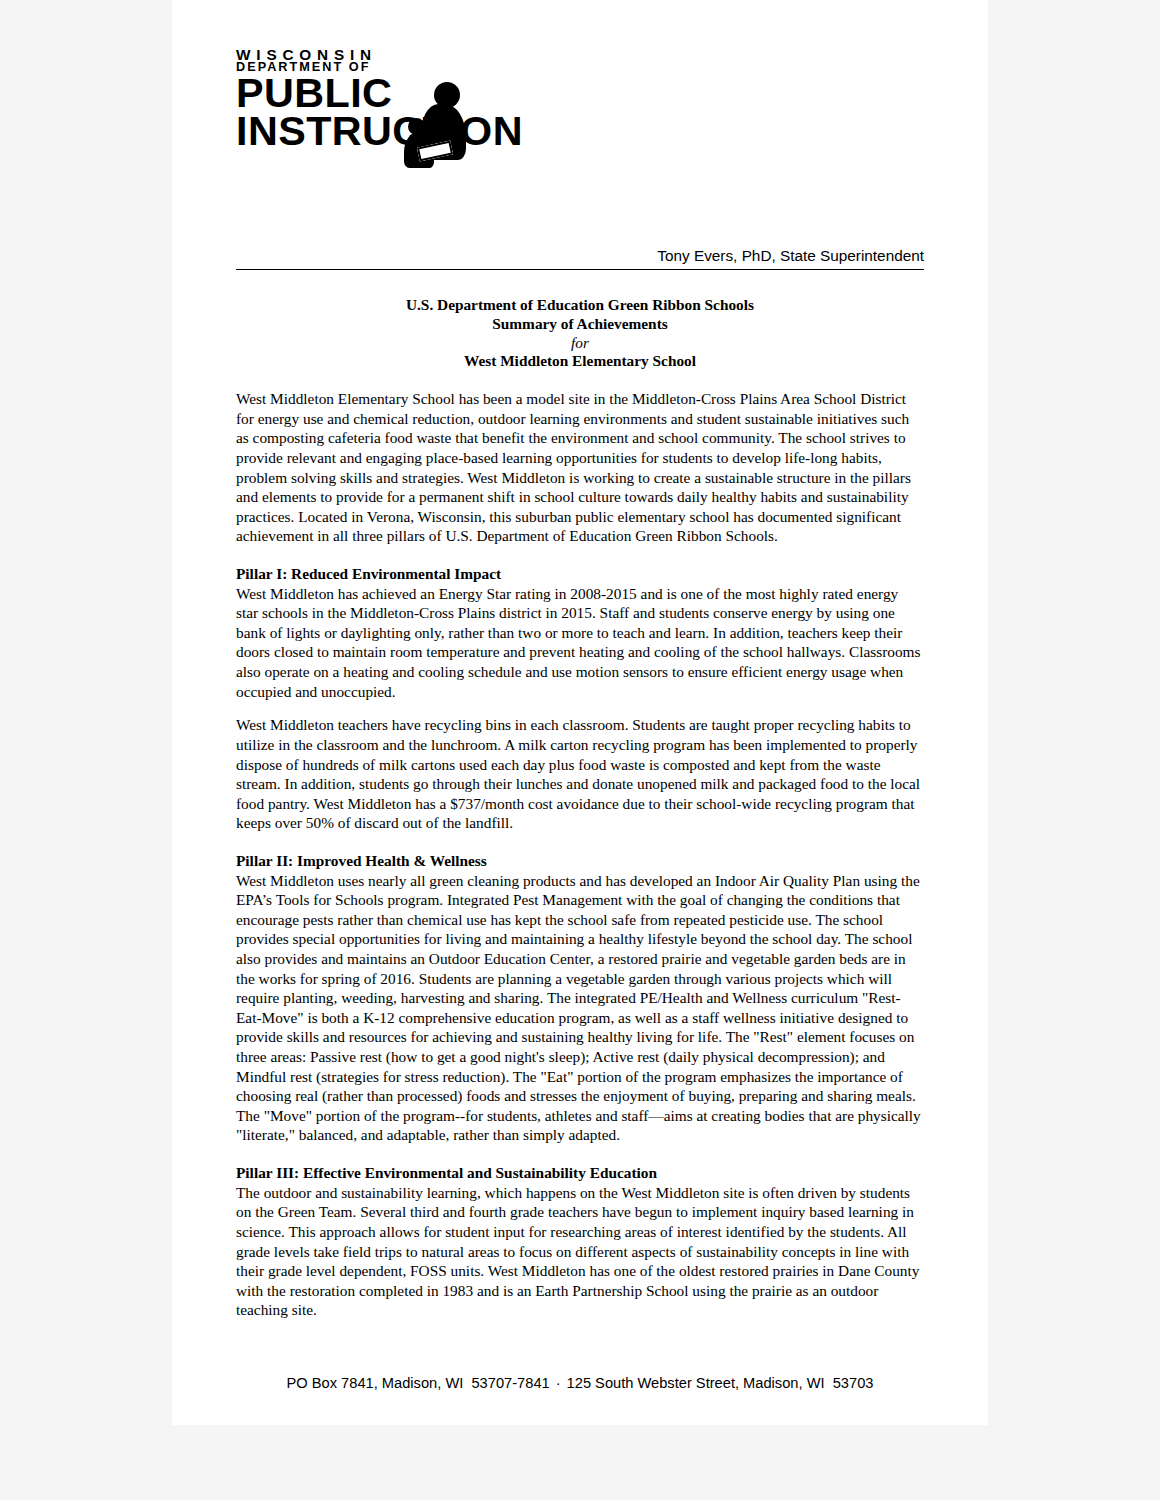Wisconsin
Department of
Public
Instruction
Tony Evers, PhD, State Superintendent
U.S. Department of Education Green Ribbon Schools
Summary of Achievements
for
West Middleton Elementary School
West Middleton Elementary School has been a model site in the Middleton-Cross Plains Area School District for energy use and chemical reduction, outdoor learning environments and student sustainable initiatives such as composting cafeteria food waste that benefit the environment and school community. The school strives to provide relevant and engaging place-based learning opportunities for students to develop life-long habits, problem solving skills and strategies. West Middleton is working to create a sustainable structure in the pillars and elements to provide for a permanent shift in school culture towards daily healthy habits and sustainability practices. Located in Verona, Wisconsin, this suburban public elementary school has documented significant achievement in all three pillars of U.S. Department of Education Green Ribbon Schools.
Pillar I: Reduced Environmental Impact
West Middleton has achieved an Energy Star rating in 2008-2015 and is one of the most highly rated energy star schools in the Middleton-Cross Plains district in 2015. Staff and students conserve energy by using one bank of lights or daylighting only, rather than two or more to teach and learn. In addition, teachers keep their doors closed to maintain room temperature and prevent heating and cooling of the school hallways. Classrooms also operate on a heating and cooling schedule and use motion sensors to ensure efficient energy usage when occupied and unoccupied.
West Middleton teachers have recycling bins in each classroom. Students are taught proper recycling habits to utilize in the classroom and the lunchroom. A milk carton recycling program has been implemented to properly dispose of hundreds of milk cartons used each day plus food waste is composted and kept from the waste stream. In addition, students go through their lunches and donate unopened milk and packaged food to the local food pantry. West Middleton has a $737/month cost avoidance due to their school-wide recycling program that keeps over 50% of discard out of the landfill.
Pillar II: Improved Health & Wellness
West Middleton uses nearly all green cleaning products and has developed an Indoor Air Quality Plan using the EPA’s Tools for Schools program. Integrated Pest Management with the goal of changing the conditions that encourage pests rather than chemical use has kept the school safe from repeated pesticide use. The school provides special opportunities for living and maintaining a healthy lifestyle beyond the school day. The school also provides and maintains an Outdoor Education Center, a restored prairie and vegetable garden beds are in the works for spring of 2016. Students are planning a vegetable garden through various projects which will require planting, weeding, harvesting and sharing. The integrated PE/Health and Wellness curriculum "Rest-Eat-Move" is both a K-12 comprehensive education program, as well as a staff wellness initiative designed to provide skills and resources for achieving and sustaining healthy living for life. The "Rest" element focuses on three areas: Passive rest (how to get a good night's sleep); Active rest (daily physical decompression); and Mindful rest (strategies for stress reduction). The "Eat" portion of the program emphasizes the importance of choosing real (rather than processed) foods and stresses the enjoyment of buying, preparing and sharing meals. The "Move" portion of the program--for students, athletes and staff—aims at creating bodies that are physically "literate," balanced, and adaptable, rather than simply adapted.
Pillar III: Effective Environmental and Sustainability Education
The outdoor and sustainability learning, which happens on the West Middleton site is often driven by students on the Green Team. Several third and fourth grade teachers have begun to implement inquiry based learning in science. This approach allows for student input for researching areas of interest identified by the students. All grade levels take field trips to natural areas to focus on different aspects of sustainability concepts in line with their grade level dependent, FOSS units. West Middleton has one of the oldest restored prairies in Dane County with the restoration completed in 1983 and is an Earth Partnership School using the prairie as an outdoor teaching site.
PO Box 7841, Madison, WI 53707-7841·125 South Webster Street, Madison, WI 53703